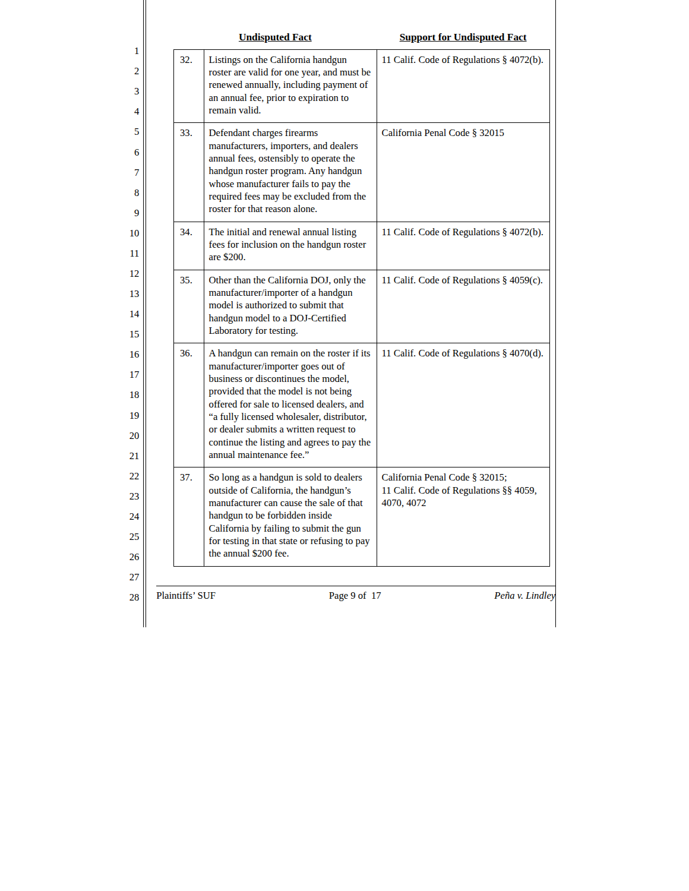1
2
3
4
5
6
7
8
9
10
11
12
13
14
15
16
17
18
19
20
21
22
23
24
25
26
27
28
| Undisputed Fact | Support for Undisputed Fact |
| --- | --- |
| 32. | Listings on the California handgun roster are valid for one year, and must be renewed annually, including payment of an annual fee, prior to expiration to remain valid. | 11 Calif. Code of Regulations § 4072(b). |
| 33. | Defendant charges firearms manufacturers, importers, and dealers annual fees, ostensibly to operate the handgun roster program. Any handgun whose manufacturer fails to pay the required fees may be excluded from the roster for that reason alone. | California Penal Code § 32015 |
| 34. | The initial and renewal annual listing fees for inclusion on the handgun roster are $200. | 11 Calif. Code of Regulations § 4072(b). |
| 35. | Other than the California DOJ, only the manufacturer/importer of a handgun model is authorized to submit that handgun model to a DOJ-Certified Laboratory for testing. | 11 Calif. Code of Regulations § 4059(c). |
| 36. | A handgun can remain on the roster if its manufacturer/importer goes out of business or discontinues the model, provided that the model is not being offered for sale to licensed dealers, and “a fully licensed wholesaler, distributor, or dealer submits a written request to continue the listing and agrees to pay the annual maintenance fee.” | 11 Calif. Code of Regulations § 4070(d). |
| 37. | So long as a handgun is sold to dealers outside of California, the handgun’s manufacturer can cause the sale of that handgun to be forbidden inside California by failing to submit the gun for testing in that state or refusing to pay the annual $200 fee. | California Penal Code § 32015; 11 Calif. Code of Regulations §§ 4059, 4070, 4072 |
Plaintiffs’ SUF
Page 9 of 17
Peña v. Lindley